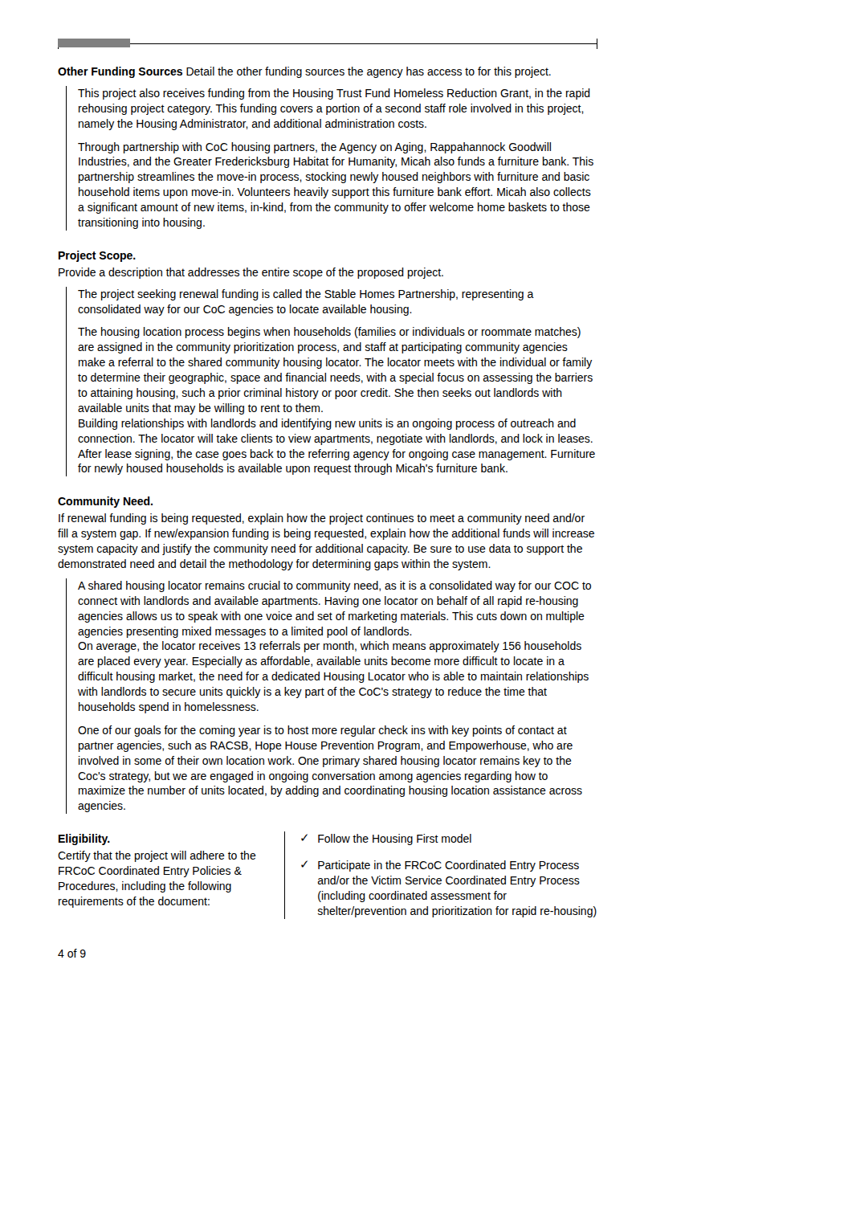Other Funding Sources Detail the other funding sources the agency has access to for this project.
This project also receives funding from the Housing Trust Fund Homeless Reduction Grant, in the rapid rehousing project category. This funding covers a portion of a second staff role involved in this project, namely the Housing Administrator, and additional administration costs.
Through partnership with CoC housing partners, the Agency on Aging, Rappahannock Goodwill Industries, and the Greater Fredericksburg Habitat for Humanity, Micah also funds a furniture bank. This partnership streamlines the move-in process, stocking newly housed neighbors with furniture and basic household items upon move-in. Volunteers heavily support this furniture bank effort. Micah also collects a significant amount of new items, in-kind, from the community to offer welcome home baskets to those transitioning into housing.
Project Scope.
Provide a description that addresses the entire scope of the proposed project.
The project seeking renewal funding is called the Stable Homes Partnership, representing a consolidated way for our CoC agencies to locate available housing.
The housing location process begins when households (families or individuals or roommate matches) are assigned in the community prioritization process, and staff at participating community agencies make a referral to the shared community housing locator. The locator meets with the individual or family to determine their geographic, space and financial needs, with a special focus on assessing the barriers to attaining housing, such a prior criminal history or poor credit. She then seeks out landlords with available units that may be willing to rent to them.
Building relationships with landlords and identifying new units is an ongoing process of outreach and connection. The locator will take clients to view apartments, negotiate with landlords, and lock in leases. After lease signing, the case goes back to the referring agency for ongoing case management. Furniture for newly housed households is available upon request through Micah's furniture bank.
Community Need.
If renewal funding is being requested, explain how the project continues to meet a community need and/or fill a system gap. If new/expansion funding is being requested, explain how the additional funds will increase system capacity and justify the community need for additional capacity. Be sure to use data to support the demonstrated need and detail the methodology for determining gaps within the system.
A shared housing locator remains crucial to community need, as it is a consolidated way for our COC to connect with landlords and available apartments. Having one locator on behalf of all rapid re-housing agencies allows us to speak with one voice and set of marketing materials. This cuts down on multiple agencies presenting mixed messages to a limited pool of landlords.
On average, the locator receives 13 referrals per month, which means approximately 156 households are placed every year. Especially as affordable, available units become more difficult to locate in a difficult housing market, the need for a dedicated Housing Locator who is able to maintain relationships with landlords to secure units quickly is a key part of the CoC's strategy to reduce the time that households spend in homelessness.
One of our goals for the coming year is to host more regular check ins with key points of contact at partner agencies, such as RACSB, Hope House Prevention Program, and Empowerhouse, who are involved in some of their own location work. One primary shared housing locator remains key to the Coc's strategy, but we are engaged in ongoing conversation among agencies regarding how to maximize the number of units located, by adding and coordinating housing location assistance across agencies.
Eligibility.
Certify that the project will adhere to the FRCoC Coordinated Entry Policies & Procedures, including the following requirements of the document:
Follow the Housing First model
Participate in the FRCoC Coordinated Entry Process and/or the Victim Service Coordinated Entry Process (including coordinated assessment for shelter/prevention and prioritization for rapid re-housing)
4 of 9